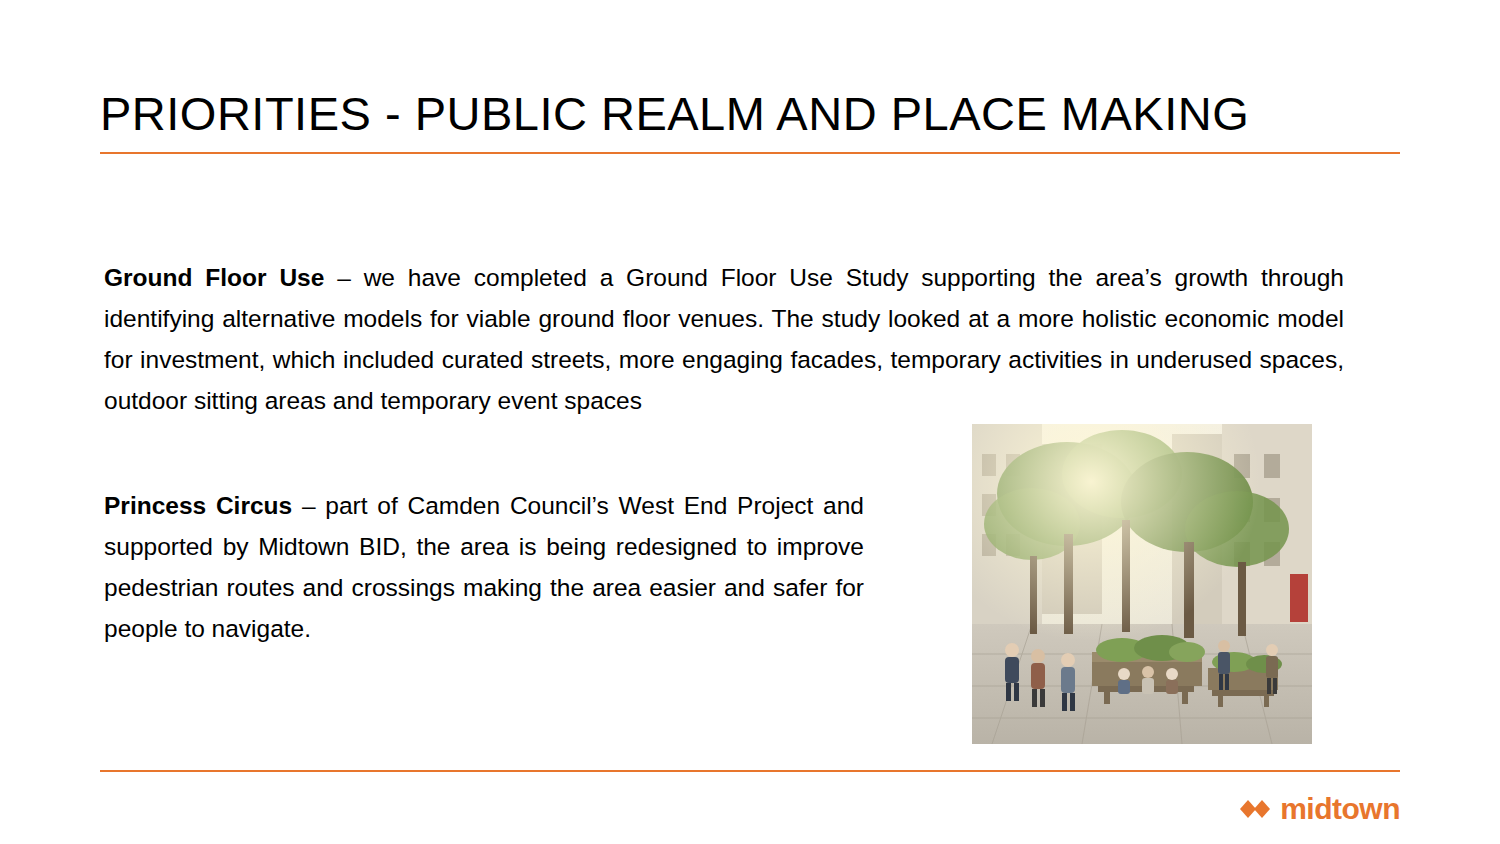PRIORITIES - PUBLIC REALM AND PLACE MAKING
Ground Floor Use – we have completed a Ground Floor Use Study supporting the area’s growth through identifying alternative models for viable ground floor venues. The study looked at a more holistic economic model for investment, which included curated streets, more engaging facades, temporary activities in underused spaces, outdoor sitting areas and temporary event spaces
Princess Circus – part of Camden Council’s West End Project and supported by Midtown BID, the area is being redesigned to improve pedestrian routes and crossings making the area easier and safer for people to navigate.
midtown